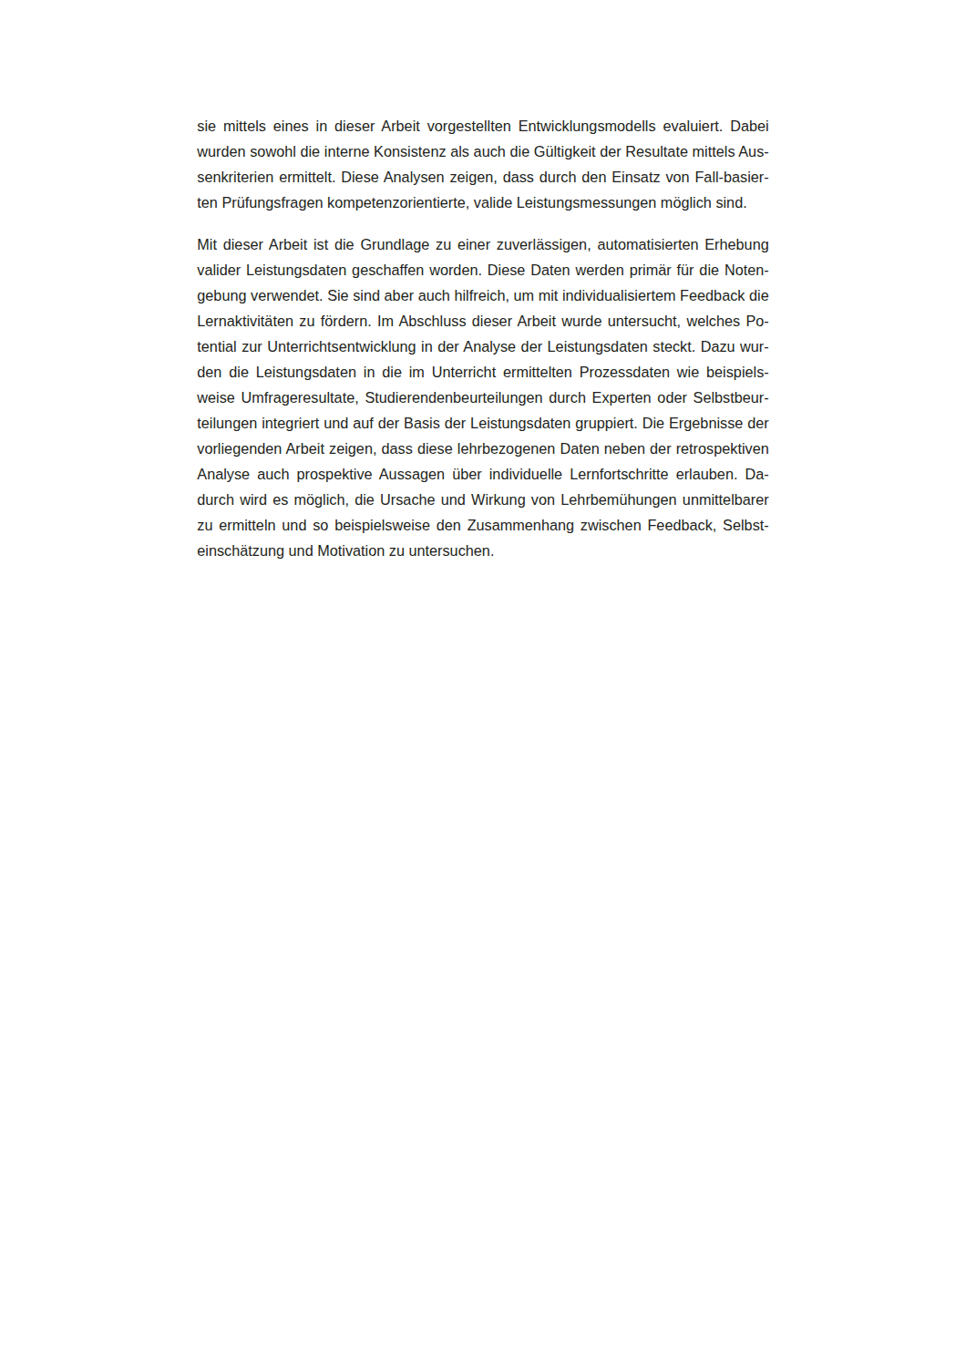sie mittels eines in dieser Arbeit vorgestellten Entwicklungsmodells evaluiert. Dabei wurden sowohl die interne Konsistenz als auch die Gültigkeit der Resultate mittels Aussenkriterien ermittelt. Diese Analysen zeigen, dass durch den Einsatz von Fall-basierten Prüfungsfragen kompetenzorientierte, valide Leistungsmessungen möglich sind.
Mit dieser Arbeit ist die Grundlage zu einer zuverlässigen, automatisierten Erhebung valider Leistungsdaten geschaffen worden. Diese Daten werden primär für die Notengebung verwendet. Sie sind aber auch hilfreich, um mit individualisiertem Feedback die Lernaktivitäten zu fördern. Im Abschluss dieser Arbeit wurde untersucht, welches Potential zur Unterrichtsentwicklung in der Analyse der Leistungsdaten steckt. Dazu wurden die Leistungsdaten in die im Unterricht ermittelten Prozessdaten wie beispielsweise Umfrageresultate, Studierendenbeurteilungen durch Experten oder Selbstbeurteilungen integriert und auf der Basis der Leistungsdaten gruppiert. Die Ergebnisse der vorliegenden Arbeit zeigen, dass diese lehrbezogenen Daten neben der retrospektiven Analyse auch prospektive Aussagen über individuelle Lernfortschritte erlauben. Dadurch wird es möglich, die Ursache und Wirkung von Lehrbemühungen unmittelbarer zu ermitteln und so beispielsweise den Zusammenhang zwischen Feedback, Selbsteinschätzung und Motivation zu untersuchen.